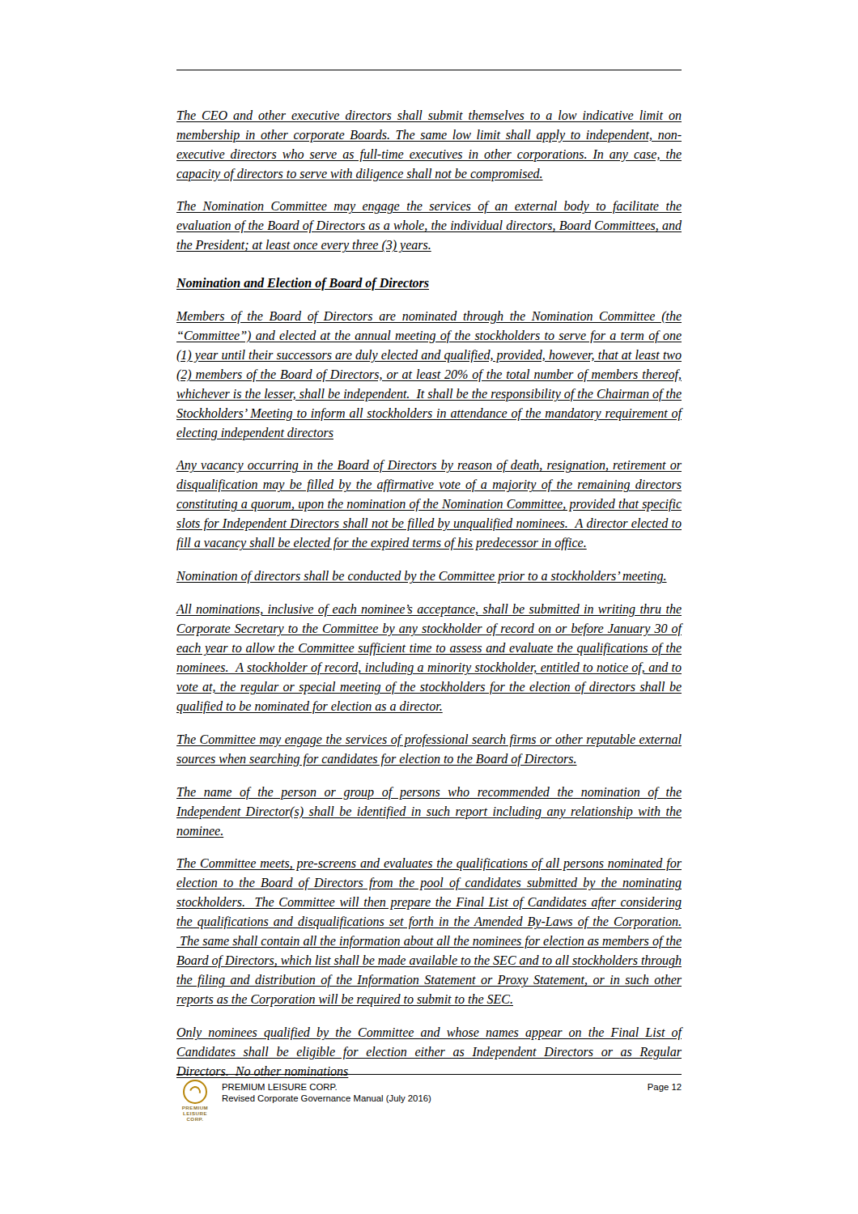The CEO and other executive directors shall submit themselves to a low indicative limit on membership in other corporate Boards. The same low limit shall apply to independent, non-executive directors who serve as full-time executives in other corporations. In any case, the capacity of directors to serve with diligence shall not be compromised.
The Nomination Committee may engage the services of an external body to facilitate the evaluation of the Board of Directors as a whole, the individual directors, Board Committees, and the President; at least once every three (3) years.
Nomination and Election of Board of Directors
Members of the Board of Directors are nominated through the Nomination Committee (the “Committee”) and elected at the annual meeting of the stockholders to serve for a term of one (1) year until their successors are duly elected and qualified, provided, however, that at least two (2) members of the Board of Directors, or at least 20% of the total number of members thereof, whichever is the lesser, shall be independent. It shall be the responsibility of the Chairman of the Stockholders’ Meeting to inform all stockholders in attendance of the mandatory requirement of electing independent directors
Any vacancy occurring in the Board of Directors by reason of death, resignation, retirement or disqualification may be filled by the affirmative vote of a majority of the remaining directors constituting a quorum, upon the nomination of the Nomination Committee, provided that specific slots for Independent Directors shall not be filled by unqualified nominees. A director elected to fill a vacancy shall be elected for the expired terms of his predecessor in office.
Nomination of directors shall be conducted by the Committee prior to a stockholders’ meeting.
All nominations, inclusive of each nominee’s acceptance, shall be submitted in writing thru the Corporate Secretary to the Committee by any stockholder of record on or before January 30 of each year to allow the Committee sufficient time to assess and evaluate the qualifications of the nominees. A stockholder of record, including a minority stockholder, entitled to notice of, and to vote at, the regular or special meeting of the stockholders for the election of directors shall be qualified to be nominated for election as a director.
The Committee may engage the services of professional search firms or other reputable external sources when searching for candidates for election to the Board of Directors.
The name of the person or group of persons who recommended the nomination of the Independent Director(s) shall be identified in such report including any relationship with the nominee.
The Committee meets, pre-screens and evaluates the qualifications of all persons nominated for election to the Board of Directors from the pool of candidates submitted by the nominating stockholders. The Committee will then prepare the Final List of Candidates after considering the qualifications and disqualifications set forth in the Amended By-Laws of the Corporation. The same shall contain all the information about all the nominees for election as members of the Board of Directors, which list shall be made available to the SEC and to all stockholders through the filing and distribution of the Information Statement or Proxy Statement, or in such other reports as the Corporation will be required to submit to the SEC.
Only nominees qualified by the Committee and whose names appear on the Final List of Candidates shall be eligible for election either as Independent Directors or as Regular Directors. No other nominations
PREMIUM
LEISURE CORP.
PREMIUM LEISURE CORP.
Revised Corporate Governance Manual (July 2016)
Page 12